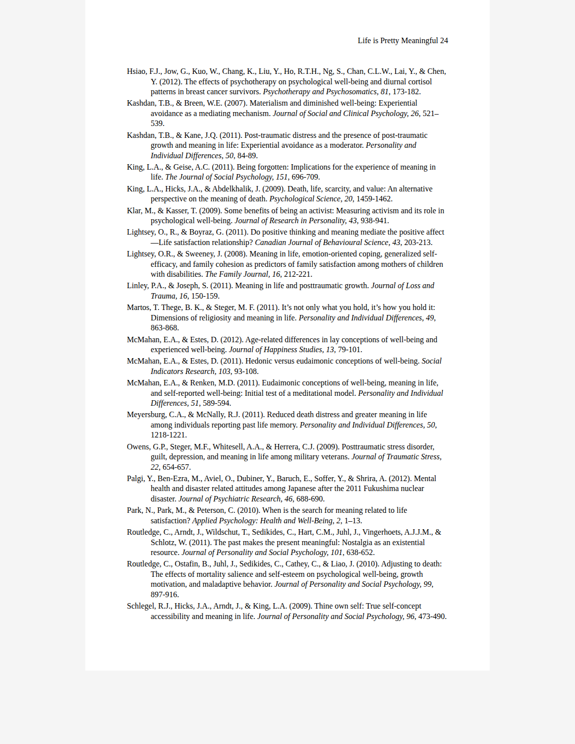Life is Pretty Meaningful 24
Hsiao, F.J., Jow, G., Kuo, W., Chang, K., Liu, Y., Ho, R.T.H., Ng, S., Chan, C.L.W., Lai, Y., & Chen, Y. (2012). The effects of psychotherapy on psychological well-being and diurnal cortisol patterns in breast cancer survivors. Psychotherapy and Psychosomatics, 81, 173-182.
Kashdan, T.B., & Breen, W.E. (2007). Materialism and diminished well-being: Experiential avoidance as a mediating mechanism. Journal of Social and Clinical Psychology, 26, 521–539.
Kashdan, T.B., & Kane, J.Q. (2011). Post-traumatic distress and the presence of post-traumatic growth and meaning in life: Experiential avoidance as a moderator. Personality and Individual Differences, 50, 84-89.
King, L.A., & Geise, A.C. (2011). Being forgotten: Implications for the experience of meaning in life. The Journal of Social Psychology, 151, 696-709.
King, L.A., Hicks, J.A., & Abdelkhalik, J. (2009). Death, life, scarcity, and value: An alternative perspective on the meaning of death. Psychological Science, 20, 1459-1462.
Klar, M., & Kasser, T. (2009). Some benefits of being an activist: Measuring activism and its role in psychological well-being. Journal of Research in Personality, 43, 938-941.
Lightsey, O., R., & Boyraz, G. (2011). Do positive thinking and meaning mediate the positive affect—Life satisfaction relationship? Canadian Journal of Behavioural Science, 43, 203-213.
Lightsey, O.R., & Sweeney, J. (2008). Meaning in life, emotion-oriented coping, generalized self-efficacy, and family cohesion as predictors of family satisfaction among mothers of children with disabilities. The Family Journal, 16, 212-221.
Linley, P.A., & Joseph, S. (2011). Meaning in life and posttraumatic growth. Journal of Loss and Trauma, 16, 150-159.
Martos, T. Thege, B. K., & Steger, M. F. (2011). It’s not only what you hold, it’s how you hold it: Dimensions of religiosity and meaning in life. Personality and Individual Differences, 49, 863-868.
McMahan, E.A., & Estes, D. (2012). Age-related differences in lay conceptions of well-being and experienced well-being. Journal of Happiness Studies, 13, 79-101.
McMahan, E.A., & Estes, D. (2011). Hedonic versus eudaimonic conceptions of well-being. Social Indicators Research, 103, 93-108.
McMahan, E.A., & Renken, M.D. (2011). Eudaimonic conceptions of well-being, meaning in life, and self-reported well-being: Initial test of a meditational model. Personality and Individual Differences, 51, 589-594.
Meyersburg, C.A., & McNally, R.J. (2011). Reduced death distress and greater meaning in life among individuals reporting past life memory. Personality and Individual Differences, 50, 1218-1221.
Owens, G.P., Steger, M.F., Whitesell, A.A., & Herrera, C.J. (2009). Posttraumatic stress disorder, guilt, depression, and meaning in life among military veterans. Journal of Traumatic Stress, 22, 654-657.
Palgi, Y., Ben-Ezra, M., Aviel, O., Dubiner, Y., Baruch, E., Soffer, Y., & Shrira, A. (2012). Mental health and disaster related attitudes among Japanese after the 2011 Fukushima nuclear disaster. Journal of Psychiatric Research, 46, 688-690.
Park, N., Park, M., & Peterson, C. (2010). When is the search for meaning related to life satisfaction? Applied Psychology: Health and Well-Being, 2, 1–13.
Routledge, C., Arndt, J., Wildschut, T., Sedikides, C., Hart, C.M., Juhl, J., Vingerhoets, A.J.J.M., & Schlotz, W. (2011). The past makes the present meaningful: Nostalgia as an existential resource. Journal of Personality and Social Psychology, 101, 638-652.
Routledge, C., Ostafin, B., Juhl, J., Sedikides, C., Cathey, C., & Liao, J. (2010). Adjusting to death: The effects of mortality salience and self-esteem on psychological well-being, growth motivation, and maladaptive behavior. Journal of Personality and Social Psychology, 99, 897-916.
Schlegel, R.J., Hicks, J.A., Arndt, J., & King, L.A. (2009). Thine own self: True self-concept accessibility and meaning in life. Journal of Personality and Social Psychology, 96, 473-490.